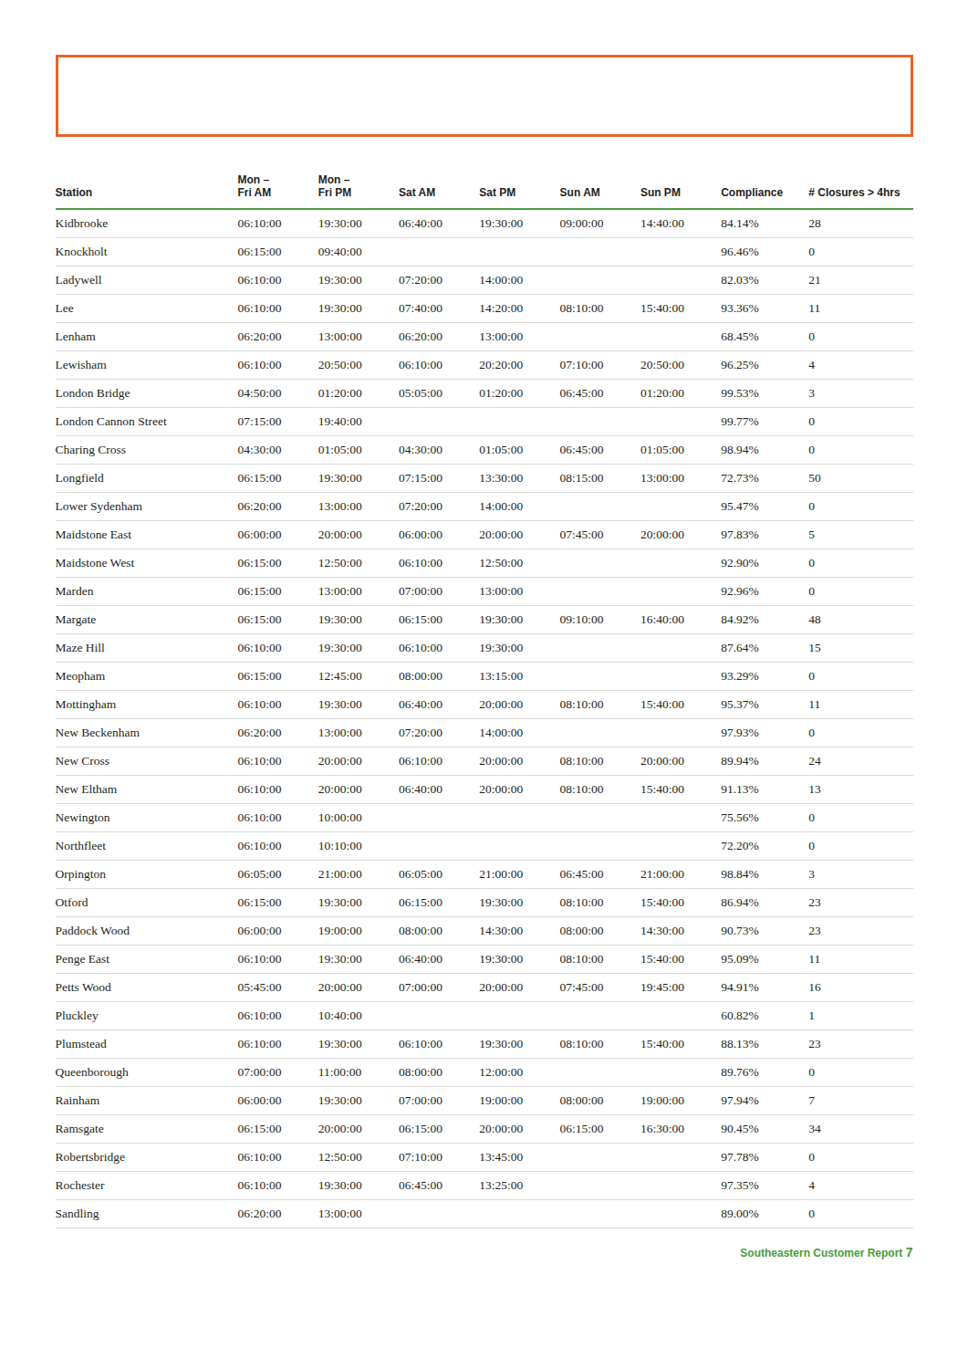| Station | Mon – Fri AM | Mon – Fri PM | Sat AM | Sat PM | Sun AM | Sun PM | Compliance | # Closures > 4hrs |
| --- | --- | --- | --- | --- | --- | --- | --- | --- |
| Kidbrooke | 06:10:00 | 19:30:00 | 06:40:00 | 19:30:00 | 09:00:00 | 14:40:00 | 84.14% | 28 |
| Knockholt | 06:15:00 | 09:40:00 | | | | | 96.46% | 0 |
| Ladywell | 06:10:00 | 19:30:00 | 07:20:00 | 14:00:00 | | | 82.03% | 21 |
| Lee | 06:10:00 | 19:30:00 | 07:40:00 | 14:20:00 | 08:10:00 | 15:40:00 | 93.36% | 11 |
| Lenham | 06:20:00 | 13:00:00 | 06:20:00 | 13:00:00 | | | 68.45% | 0 |
| Lewisham | 06:10:00 | 20:50:00 | 06:10:00 | 20:20:00 | 07:10:00 | 20:50:00 | 96.25% | 4 |
| London Bridge | 04:50:00 | 01:20:00 | 05:05:00 | 01:20:00 | 06:45:00 | 01:20:00 | 99.53% | 3 |
| London Cannon Street | 07:15:00 | 19:40:00 | | | | | 99.77% | 0 |
| Charing Cross | 04:30:00 | 01:05:00 | 04:30:00 | 01:05:00 | 06:45:00 | 01:05:00 | 98.94% | 0 |
| Longfield | 06:15:00 | 19:30:00 | 07:15:00 | 13:30:00 | 08:15:00 | 13:00:00 | 72.73% | 50 |
| Lower Sydenham | 06:20:00 | 13:00:00 | 07:20:00 | 14:00:00 | | | 95.47% | 0 |
| Maidstone East | 06:00:00 | 20:00:00 | 06:00:00 | 20:00:00 | 07:45:00 | 20:00:00 | 97.83% | 5 |
| Maidstone West | 06:15:00 | 12:50:00 | 06:10:00 | 12:50:00 | | | 92.90% | 0 |
| Marden | 06:15:00 | 13:00:00 | 07:00:00 | 13:00:00 | | | 92.96% | 0 |
| Margate | 06:15:00 | 19:30:00 | 06:15:00 | 19:30:00 | 09:10:00 | 16:40:00 | 84.92% | 48 |
| Maze Hill | 06:10:00 | 19:30:00 | 06:10:00 | 19:30:00 | | | 87.64% | 15 |
| Meopham | 06:15:00 | 12:45:00 | 08:00:00 | 13:15:00 | | | 93.29% | 0 |
| Mottingham | 06:10:00 | 19:30:00 | 06:40:00 | 20:00:00 | 08:10:00 | 15:40:00 | 95.37% | 11 |
| New Beckenham | 06:20:00 | 13:00:00 | 07:20:00 | 14:00:00 | | | 97.93% | 0 |
| New Cross | 06:10:00 | 20:00:00 | 06:10:00 | 20:00:00 | 08:10:00 | 20:00:00 | 89.94% | 24 |
| New Eltham | 06:10:00 | 20:00:00 | 06:40:00 | 20:00:00 | 08:10:00 | 15:40:00 | 91.13% | 13 |
| Newington | 06:10:00 | 10:00:00 | | | | | 75.56% | 0 |
| Northfleet | 06:10:00 | 10:10:00 | | | | | 72.20% | 0 |
| Orpington | 06:05:00 | 21:00:00 | 06:05:00 | 21:00:00 | 06:45:00 | 21:00:00 | 98.84% | 3 |
| Otford | 06:15:00 | 19:30:00 | 06:15:00 | 19:30:00 | 08:10:00 | 15:40:00 | 86.94% | 23 |
| Paddock Wood | 06:00:00 | 19:00:00 | 08:00:00 | 14:30:00 | 08:00:00 | 14:30:00 | 90.73% | 23 |
| Penge East | 06:10:00 | 19:30:00 | 06:40:00 | 19:30:00 | 08:10:00 | 15:40:00 | 95.09% | 11 |
| Petts Wood | 05:45:00 | 20:00:00 | 07:00:00 | 20:00:00 | 07:45:00 | 19:45:00 | 94.91% | 16 |
| Pluckley | 06:10:00 | 10:40:00 | | | | | 60.82% | 1 |
| Plumstead | 06:10:00 | 19:30:00 | 06:10:00 | 19:30:00 | 08:10:00 | 15:40:00 | 88.13% | 23 |
| Queenborough | 07:00:00 | 11:00:00 | 08:00:00 | 12:00:00 | | | 89.76% | 0 |
| Rainham | 06:00:00 | 19:30:00 | 07:00:00 | 19:00:00 | 08:00:00 | 19:00:00 | 97.94% | 7 |
| Ramsgate | 06:15:00 | 20:00:00 | 06:15:00 | 20:00:00 | 06:15:00 | 16:30:00 | 90.45% | 34 |
| Robertsbridge | 06:10:00 | 12:50:00 | 07:10:00 | 13:45:00 | | | 97.78% | 0 |
| Rochester | 06:10:00 | 19:30:00 | 06:45:00 | 13:25:00 | | | 97.35% | 4 |
| Sandling | 06:20:00 | 13:00:00 | | | | | 89.00% | 0 |
Southeastern Customer Report 7